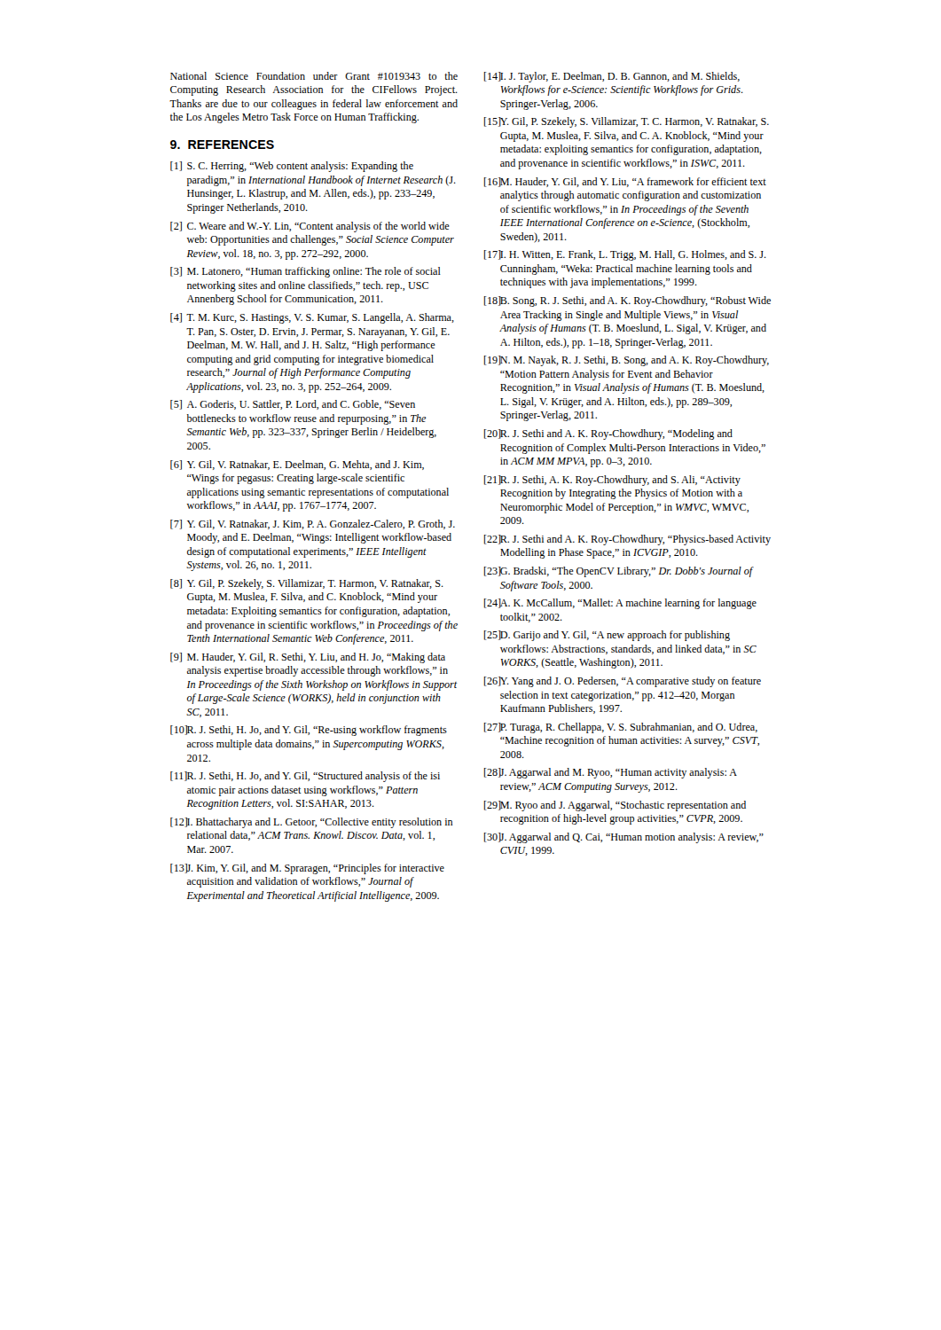National Science Foundation under Grant #1019343 to the Computing Research Association for the CIFellows Project. Thanks are due to our colleagues in federal law enforcement and the Los Angeles Metro Task Force on Human Trafficking.
9. REFERENCES
[1] S. C. Herring, “Web content analysis: Expanding the paradigm,” in International Handbook of Internet Research (J. Hunsinger, L. Klastrup, and M. Allen, eds.), pp. 233–249, Springer Netherlands, 2010.
[2] C. Weare and W.-Y. Lin, “Content analysis of the world wide web: Opportunities and challenges,” Social Science Computer Review, vol. 18, no. 3, pp. 272–292, 2000.
[3] M. Latonero, “Human trafficking online: The role of social networking sites and online classifieds,” tech. rep., USC Annenberg School for Communication, 2011.
[4] T. M. Kurc, S. Hastings, V. S. Kumar, S. Langella, A. Sharma, T. Pan, S. Oster, D. Ervin, J. Permar, S. Narayanan, Y. Gil, E. Deelman, M. W. Hall, and J. H. Saltz, “High performance computing and grid computing for integrative biomedical research,” Journal of High Performance Computing Applications, vol. 23, no. 3, pp. 252–264, 2009.
[5] A. Goderis, U. Sattler, P. Lord, and C. Goble, “Seven bottlenecks to workflow reuse and repurposing,” in The Semantic Web, pp. 323–337, Springer Berlin / Heidelberg, 2005.
[6] Y. Gil, V. Ratnakar, E. Deelman, G. Mehta, and J. Kim, “Wings for pegasus: Creating large-scale scientific applications using semantic representations of computational workflows,” in AAAI, pp. 1767–1774, 2007.
[7] Y. Gil, V. Ratnakar, J. Kim, P. A. Gonzalez-Calero, P. Groth, J. Moody, and E. Deelman, “Wings: Intelligent workflow-based design of computational experiments,” IEEE Intelligent Systems, vol. 26, no. 1, 2011.
[8] Y. Gil, P. Szekely, S. Villamizar, T. Harmon, V. Ratnakar, S. Gupta, M. Muslea, F. Silva, and C. Knoblock, “Mind your metadata: Exploiting semantics for configuration, adaptation, and provenance in scientific workflows,” in Proceedings of the Tenth International Semantic Web Conference, 2011.
[9] M. Hauder, Y. Gil, R. Sethi, Y. Liu, and H. Jo, “Making data analysis expertise broadly accessible through workflows,” in In Proceedings of the Sixth Workshop on Workflows in Support of Large-Scale Science (WORKS), held in conjunction with SC, 2011.
[10] R. J. Sethi, H. Jo, and Y. Gil, “Re-using workflow fragments across multiple data domains,” in Supercomputing WORKS, 2012.
[11] R. J. Sethi, H. Jo, and Y. Gil, “Structured analysis of the isi atomic pair actions dataset using workflows,” Pattern Recognition Letters, vol. SI:SAHAR, 2013.
[12] I. Bhattacharya and L. Getoor, “Collective entity resolution in relational data,” ACM Trans. Knowl. Discov. Data, vol. 1, Mar. 2007.
[13] J. Kim, Y. Gil, and M. Spraragen, “Principles for interactive acquisition and validation of workflows,” Journal of Experimental and Theoretical Artificial Intelligence, 2009.
[14] I. J. Taylor, E. Deelman, D. B. Gannon, and M. Shields, Workflows for e-Science: Scientific Workflows for Grids. Springer-Verlag, 2006.
[15] Y. Gil, P. Szekely, S. Villamizar, T. C. Harmon, V. Ratnakar, S. Gupta, M. Muslea, F. Silva, and C. A. Knoblock, “Mind your metadata: exploiting semantics for configuration, adaptation, and provenance in scientific workflows,” in ISWC, 2011.
[16] M. Hauder, Y. Gil, and Y. Liu, “A framework for efficient text analytics through automatic configuration and customization of scientific workflows,” in In Proceedings of the Seventh IEEE International Conference on e-Science, (Stockholm, Sweden), 2011.
[17] I. H. Witten, E. Frank, L. Trigg, M. Hall, G. Holmes, and S. J. Cunningham, “Weka: Practical machine learning tools and techniques with java implementations,” 1999.
[18] B. Song, R. J. Sethi, and A. K. Roy-Chowdhury, “Robust Wide Area Tracking in Single and Multiple Views,” in Visual Analysis of Humans (T. B. Moeslund, L. Sigal, V. Krüger, and A. Hilton, eds.), pp. 1–18, Springer-Verlag, 2011.
[19] N. M. Nayak, R. J. Sethi, B. Song, and A. K. Roy-Chowdhury, “Motion Pattern Analysis for Event and Behavior Recognition,” in Visual Analysis of Humans (T. B. Moeslund, L. Sigal, V. Krüger, and A. Hilton, eds.), pp. 289–309, Springer-Verlag, 2011.
[20] R. J. Sethi and A. K. Roy-Chowdhury, “Modeling and Recognition of Complex Multi-Person Interactions in Video,” in ACM MM MPVA, pp. 0–3, 2010.
[21] R. J. Sethi, A. K. Roy-Chowdhury, and S. Ali, “Activity Recognition by Integrating the Physics of Motion with a Neuromorphic Model of Perception,” in WMVC, WMVC, 2009.
[22] R. J. Sethi and A. K. Roy-Chowdhury, “Physics-based Activity Modelling in Phase Space,” in ICVGIP, 2010.
[23] G. Bradski, “The OpenCV Library,” Dr. Dobb's Journal of Software Tools, 2000.
[24] A. K. McCallum, “Mallet: A machine learning for language toolkit,” 2002.
[25] D. Garijo and Y. Gil, “A new approach for publishing workflows: Abstractions, standards, and linked data,” in SC WORKS, (Seattle, Washington), 2011.
[26] Y. Yang and J. O. Pedersen, “A comparative study on feature selection in text categorization,” pp. 412–420, Morgan Kaufmann Publishers, 1997.
[27] P. Turaga, R. Chellappa, V. S. Subrahmanian, and O. Udrea, “Machine recognition of human activities: A survey,” CSVT, 2008.
[28] J. Aggarwal and M. Ryoo, “Human activity analysis: A review,” ACM Computing Surveys, 2012.
[29] M. Ryoo and J. Aggarwal, “Stochastic representation and recognition of high-level group activities,” CVPR, 2009.
[30] J. Aggarwal and Q. Cai, “Human motion analysis: A review,” CVIU, 1999.